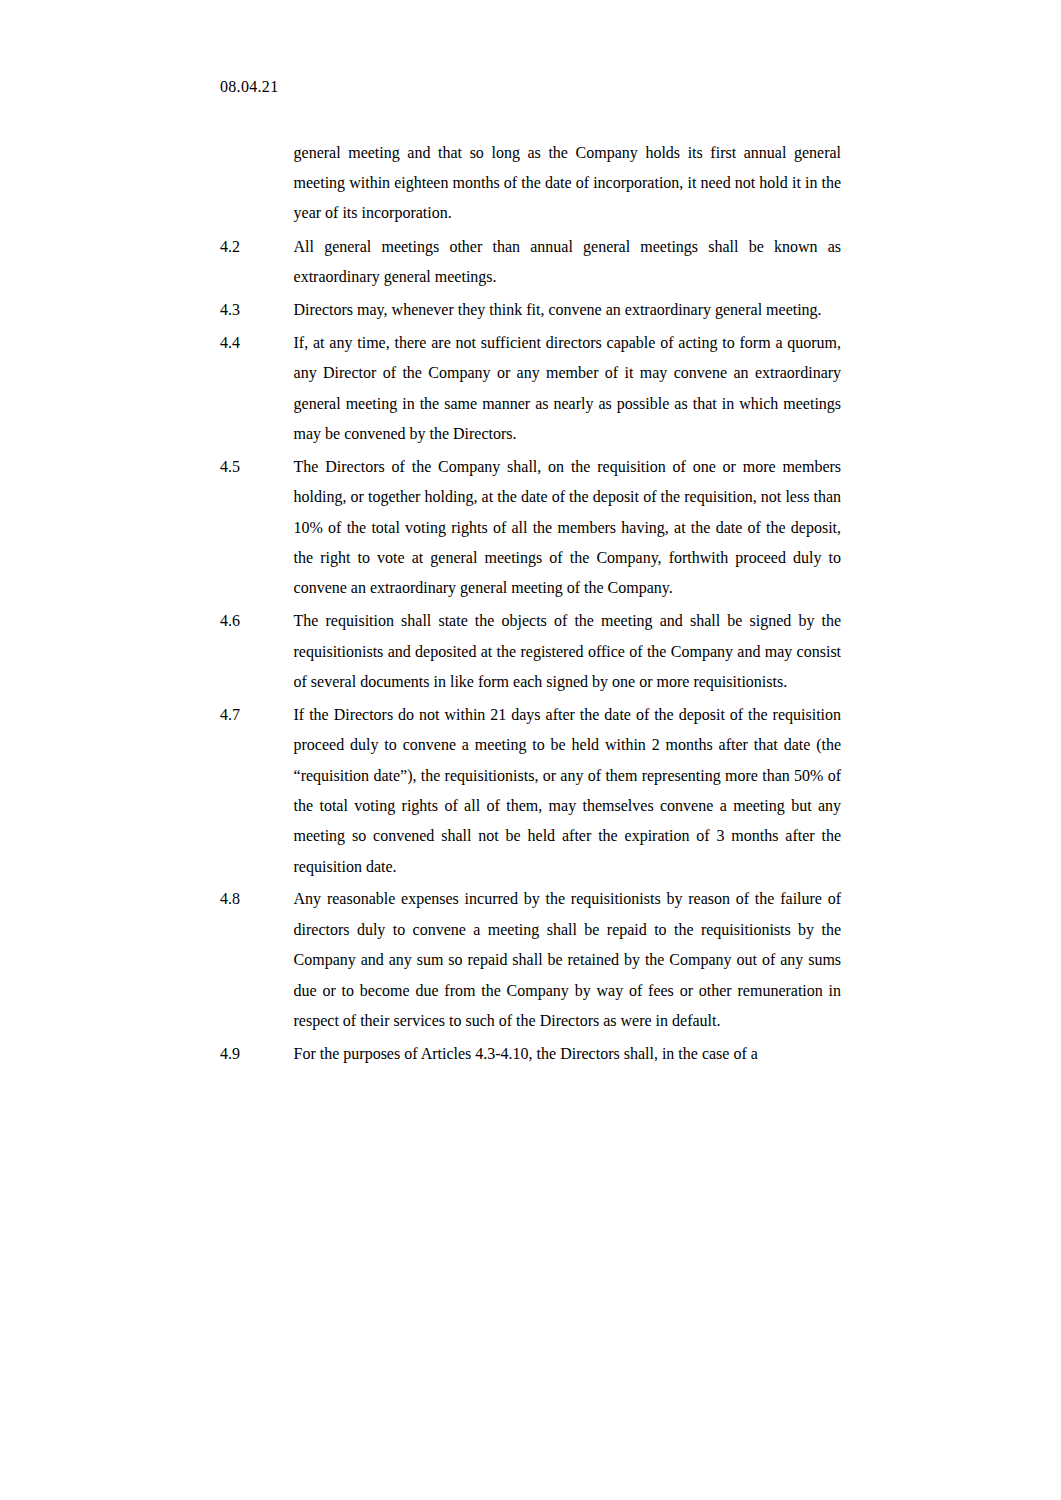08.04.21
general meeting and that so long as the Company holds its first annual general meeting within eighteen months of the date of incorporation, it need not hold it in the year of its incorporation.
4.2 All general meetings other than annual general meetings shall be known as extraordinary general meetings.
4.3 Directors may, whenever they think fit, convene an extraordinary general meeting.
4.4 If, at any time, there are not sufficient directors capable of acting to form a quorum, any Director of the Company or any member of it may convene an extraordinary general meeting in the same manner as nearly as possible as that in which meetings may be convened by the Directors.
4.5 The Directors of the Company shall, on the requisition of one or more members holding, or together holding, at the date of the deposit of the requisition, not less than 10% of the total voting rights of all the members having, at the date of the deposit, the right to vote at general meetings of the Company, forthwith proceed duly to convene an extraordinary general meeting of the Company.
4.6 The requisition shall state the objects of the meeting and shall be signed by the requisitionists and deposited at the registered office of the Company and may consist of several documents in like form each signed by one or more requisitionists.
4.7 If the Directors do not within 21 days after the date of the deposit of the requisition proceed duly to convene a meeting to be held within 2 months after that date (the “requisition date”), the requisitionists, or any of them representing more than 50% of the total voting rights of all of them, may themselves convene a meeting but any meeting so convened shall not be held after the expiration of 3 months after the requisition date.
4.8 Any reasonable expenses incurred by the requisitionists by reason of the failure of directors duly to convene a meeting shall be repaid to the requisitionists by the Company and any sum so repaid shall be retained by the Company out of any sums due or to become due from the Company by way of fees or other remuneration in respect of their services to such of the Directors as were in default.
4.9 For the purposes of Articles 4.3-4.10, the Directors shall, in the case of a